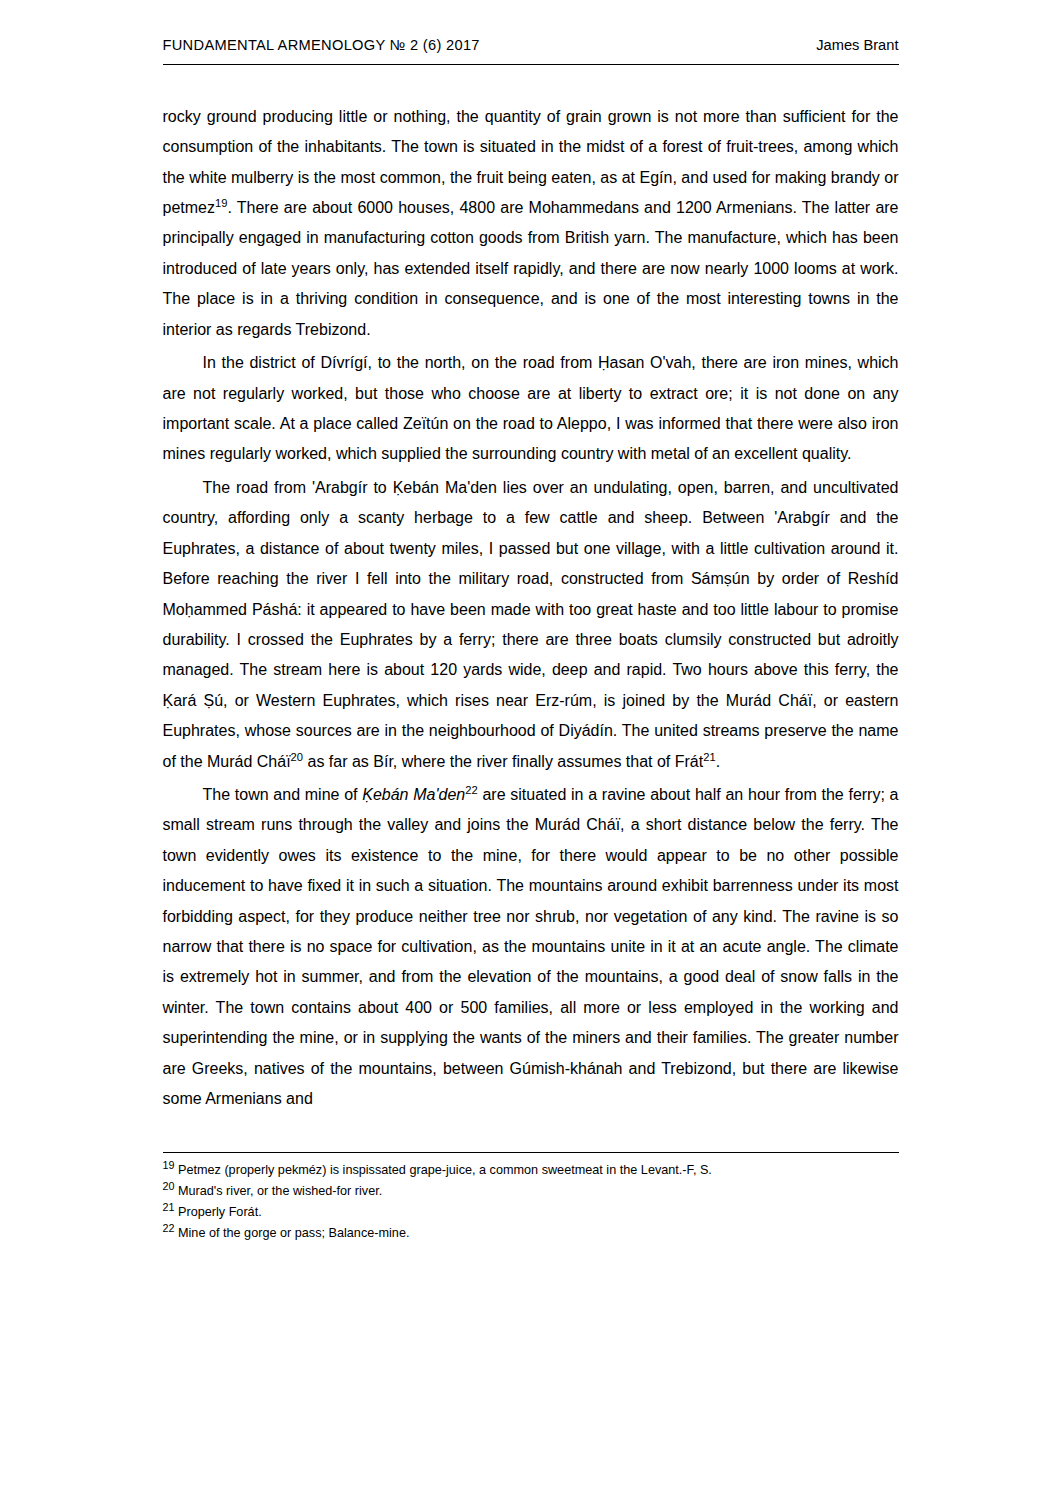FUNDAMENTAL ARMENOLOGY № 2 (6) 2017 James Brant
rocky ground producing little or nothing, the quantity of grain grown is not more than sufficient for the consumption of the inhabitants. The town is situated in the midst of a forest of fruit-trees, among which the white mulberry is the most common, the fruit being eaten, as at Egín, and used for making brandy or petmez19. There are about 6000 houses, 4800 are Mohammedans and 1200 Armenians. The latter are principally engaged in manufacturing cotton goods from British yarn. The manufacture, which has been introduced of late years only, has extended itself rapidly, and there are now nearly 1000 looms at work. The place is in a thriving condition in consequence, and is one of the most interesting towns in the interior as regards Trebizond.
In the district of Dívrígí, to the north, on the road from Ḥasan O'vah, there are iron mines, which are not regularly worked, but those who choose are at liberty to extract ore; it is not done on any important scale. At a place called Zeïtún on the road to Aleppo, I was informed that there were also iron mines regularly worked, which supplied the surrounding country with metal of an excellent quality.
The road from 'Arabgír to Ḳebán Ma'den lies over an undulating, open, barren, and uncultivated country, affording only a scanty herbage to a few cattle and sheep. Between 'Arabgír and the Euphrates, a distance of about twenty miles, I passed but one village, with a little cultivation around it. Before reaching the river I fell into the military road, constructed from Sámṣún by order of Reshíd Moḥammed Páshá: it appeared to have been made with too great haste and too little labour to promise durability. I crossed the Euphrates by a ferry; there are three boats clumsily constructed but adroitly managed. The stream here is about 120 yards wide, deep and rapid. Two hours above this ferry, the Ḳará Ṣú, or Western Euphrates, which rises near Erz-rúm, is joined by the Murád Cháï, or eastern Euphrates, whose sources are in the neighbourhood of Diyádín. The united streams preserve the name of the Murád Cháï20 as far as Bír, where the river finally assumes that of Frát21.
The town and mine of Ḳebán Ma'den22 are situated in a ravine about half an hour from the ferry; a small stream runs through the valley and joins the Murád Cháï, a short distance below the ferry. The town evidently owes its existence to the mine, for there would appear to be no other possible inducement to have fixed it in such a situation. The mountains around exhibit barrenness under its most forbidding aspect, for they produce neither tree nor shrub, nor vegetation of any kind. The ravine is so narrow that there is no space for cultivation, as the mountains unite in it at an acute angle. The climate is extremely hot in summer, and from the elevation of the mountains, a good deal of snow falls in the winter. The town contains about 400 or 500 families, all more or less employed in the working and superintending the mine, or in supplying the wants of the miners and their families. The greater number are Greeks, natives of the mountains, between Gúmish-khánah and Trebizond, but there are likewise some Armenians and
19 Petmez (properly pekméz) is inspissated grape-juice, a common sweetmeat in the Levant.-F, S.
20 Murad's river, or the wished-for river.
21 Properly Forát.
22 Mine of the gorge or pass; Balance-mine.